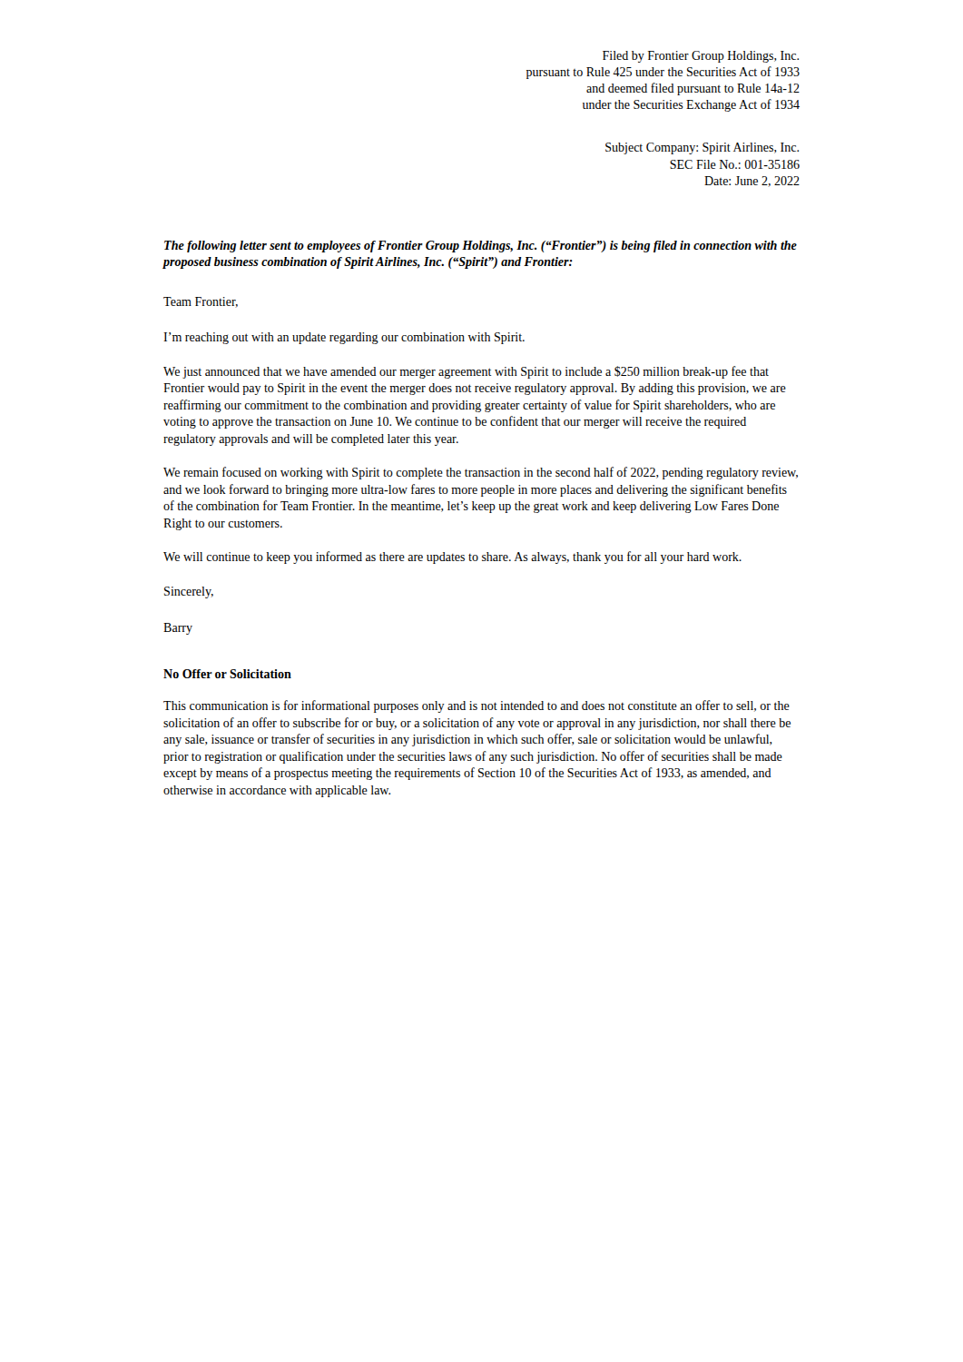Filed by Frontier Group Holdings, Inc.
pursuant to Rule 425 under the Securities Act of 1933
and deemed filed pursuant to Rule 14a-12
under the Securities Exchange Act of 1934
Subject Company: Spirit Airlines, Inc.
SEC File No.: 001-35186
Date: June 2, 2022
The following letter sent to employees of Frontier Group Holdings, Inc. (“Frontier”) is being filed in connection with the proposed business combination of Spirit Airlines, Inc. (“Spirit”) and Frontier:
Team Frontier,
I’m reaching out with an update regarding our combination with Spirit.
We just announced that we have amended our merger agreement with Spirit to include a $250 million break-up fee that Frontier would pay to Spirit in the event the merger does not receive regulatory approval. By adding this provision, we are reaffirming our commitment to the combination and providing greater certainty of value for Spirit shareholders, who are voting to approve the transaction on June 10. We continue to be confident that our merger will receive the required regulatory approvals and will be completed later this year.
We remain focused on working with Spirit to complete the transaction in the second half of 2022, pending regulatory review, and we look forward to bringing more ultra-low fares to more people in more places and delivering the significant benefits of the combination for Team Frontier. In the meantime, let’s keep up the great work and keep delivering Low Fares Done Right to our customers.
We will continue to keep you informed as there are updates to share. As always, thank you for all your hard work.
Sincerely,
Barry
No Offer or Solicitation
This communication is for informational purposes only and is not intended to and does not constitute an offer to sell, or the solicitation of an offer to subscribe for or buy, or a solicitation of any vote or approval in any jurisdiction, nor shall there be any sale, issuance or transfer of securities in any jurisdiction in which such offer, sale or solicitation would be unlawful, prior to registration or qualification under the securities laws of any such jurisdiction. No offer of securities shall be made except by means of a prospectus meeting the requirements of Section 10 of the Securities Act of 1933, as amended, and otherwise in accordance with applicable law.